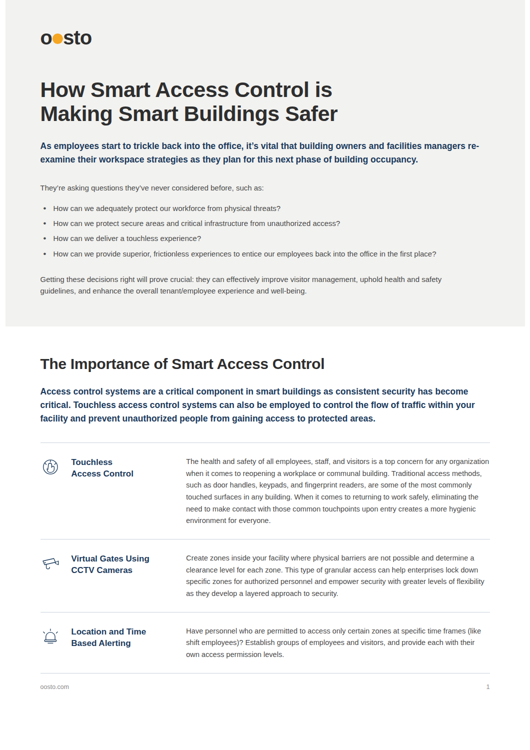o sto
How Smart Access Control is Making Smart Buildings Safer
As employees start to trickle back into the office, it’s vital that building owners and facilities managers re-examine their workspace strategies as they plan for this next phase of building occupancy.
They’re asking questions they’ve never considered before, such as:
How can we adequately protect our workforce from physical threats?
How can we protect secure areas and critical infrastructure from unauthorized access?
How can we deliver a touchless experience?
How can we provide superior, frictionless experiences to entice our employees back into the office in the first place?
Getting these decisions right will prove crucial: they can effectively improve visitor management, uphold health and safety guidelines, and enhance the overall tenant/employee experience and well-being.
The Importance of Smart Access Control
Access control systems are a critical component in smart buildings as consistent security has become critical. Touchless access control systems can also be employed to control the flow of traffic within your facility and prevent unauthorized people from gaining access to protected areas.
Touchless
Access Control
The health and safety of all employees, staff, and visitors is a top concern for any organization when it comes to reopening a workplace or communal building. Traditional access methods, such as door handles, keypads, and fingerprint readers, are some of the most commonly touched surfaces in any building. When it comes to returning to work safely, eliminating the need to make contact with those common touchpoints upon entry creates a more hygienic environment for everyone.
Virtual Gates Using
CCTV Cameras
Create zones inside your facility where physical barriers are not possible and determine a clearance level for each zone. This type of granular access can help enterprises lock down specific zones for authorized personnel and empower security with greater levels of flexibility as they develop a layered approach to security.
Location and Time
Based Alerting
Have personnel who are permitted to access only certain zones at specific time frames (like shift employees)? Establish groups of employees and visitors, and provide each with their own access permission levels.
oosto.com 1